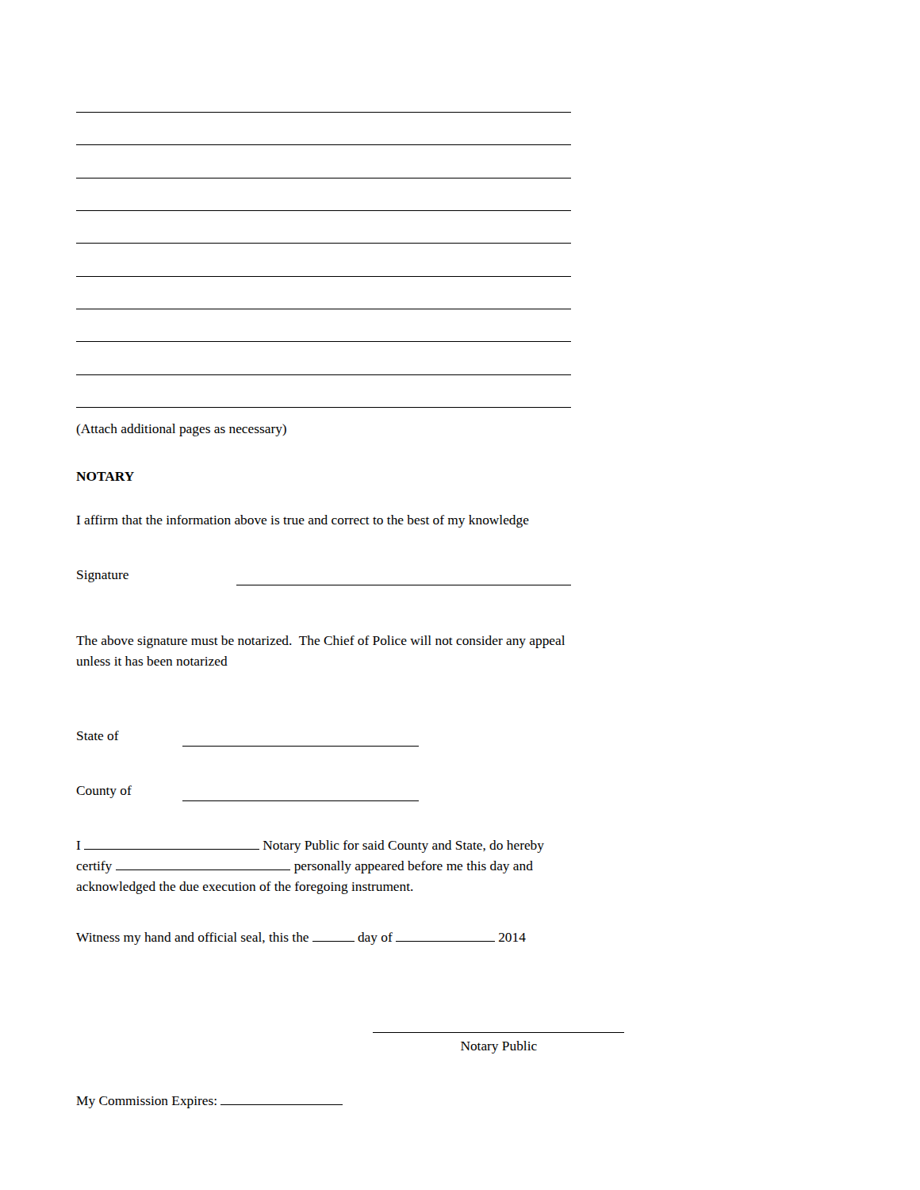(Attach additional pages as necessary)
NOTARY
I affirm that the information above is true and correct to the best of my knowledge
Signature
The above signature must be notarized. The Chief of Police will not consider any appeal unless it has been notarized
State of
County of
I Notary Public for said County and State, do hereby certify personally appeared before me this day and acknowledged the due execution of the foregoing instrument.
Witness my hand and official seal, this the day of 2014
Notary Public
My Commission Expires: